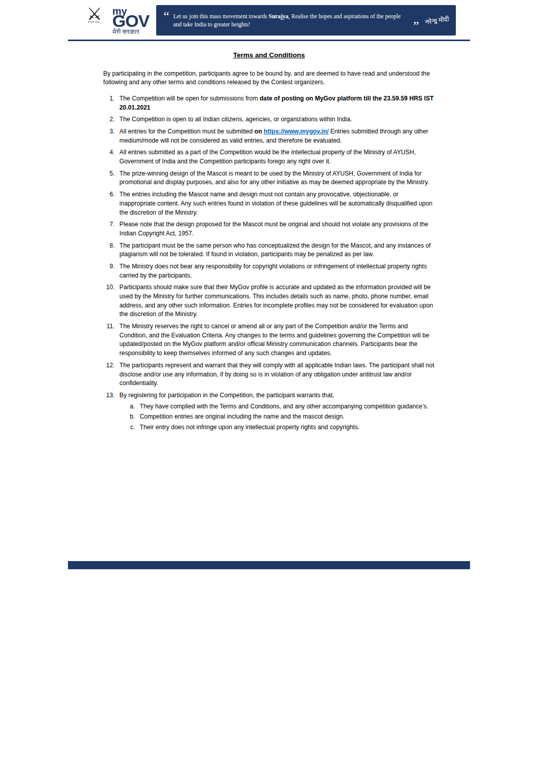⚔ सत्यमेव जयते
my GOV मेरी सरकार
“ Let us join this mass movement towards Surajya, Realise the hopes and aspirations of the people and take India to greater heights! ” नरेन्द्र मोदी
Terms and Conditions
By participating in the competition, participants agree to be bound by, and are deemed to have read and understood the following and any other terms and conditions released by the Contest organizers.
The Competition will be open for submissions from date of posting on MyGov platform till the 23.59.59 HRS IST 20.01.2021
The Competition is open to all Indian citizens, agencies, or organizations within India.
All entries for the Competition must be submitted on https://www.mygov.in/ Entries submitted through any other medium/mode will not be considered as valid entries, and therefore be evaluated.
All entries submitted as a part of the Competition would be the intellectual property of the Ministry of AYUSH, Government of India and the Competition participants forego any right over it.
The prize-winning design of the Mascot is meant to be used by the Ministry of AYUSH, Government of India for promotional and display purposes, and also for any other initiative as may be deemed appropriate by the Ministry.
The entries including the Mascot name and design must not contain any provocative, objectionable, or inappropriate content. Any such entries found in violation of these guidelines will be automatically disqualified upon the discretion of the Ministry.
Please note that the design proposed for the Mascot must be original and should not violate any provisions of the Indian Copyright Act, 1957.
The participant must be the same person who has conceptualized the design for the Mascot, and any instances of plagiarism will not be tolerated. If found in violation, participants may be penalized as per law.
The Ministry does not bear any responsibility for copyright violations or infringement of intellectual property rights carried by the participants.
Participants should make sure that their MyGov profile is accurate and updated as the information provided will be used by the Ministry for further communications. This includes details such as name, photo, phone number, email address, and any other such information. Entries for incomplete profiles may not be considered for evaluation upon the discretion of the Ministry.
The Ministry reserves the right to cancel or amend all or any part of the Competition and/or the Terms and Condition, and the Evaluation Criteria. Any changes to the terms and guidelines governing the Competition will be updated/posted on the MyGov platform and/or official Ministry communication channels. Participants bear the responsibility to keep themselves informed of any such changes and updates.
The participants represent and warrant that they will comply with all applicable Indian laws. The participant shall not disclose and/or use any information, if by doing so is in violation of any obligation under antitrust law and/or confidentiality.
By registering for participation in the Competition, the participant warrants that,
They have complied with the Terms and Conditions, and any other accompanying competition guidance’s.
Competition entries are original including the name and the mascot design.
Their entry does not infringe upon any intellectual property rights and copyrights.